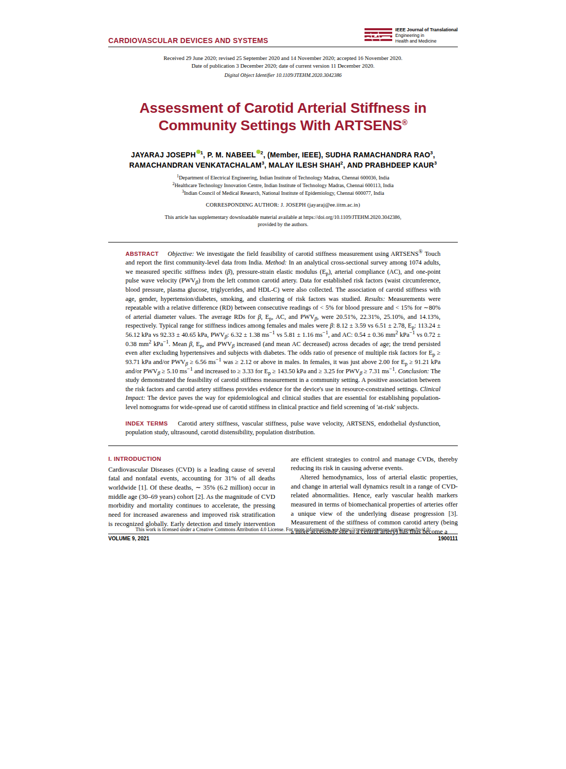CARDIOVASCULAR DEVICES AND SYSTEMS
IEEE Journal of Translational
Engineering in
Health and Medicine
Received 29 June 2020; revised 25 September 2020 and 14 November 2020; accepted 16 November 2020.
Date of publication 3 December 2020; date of current version 11 December 2020.
Digital Object Identifier 10.1109/JTEHM.2020.3042386
Assessment of Carotid Arterial Stiffness in
Community Settings With ARTSENS®
JAYARAJ JOSEPH1, P. M. NABEEL2, (Member, IEEE), SUDHA RAMACHANDRA RAO3,
RAMACHANDRAN VENKATACHALAM3, MALAY ILESH SHAH2, AND PRABHDEEP KAUR3
1Department of Electrical Engineering, Indian Institute of Technology Madras, Chennai 600036, India
2Healthcare Technology Innovation Centre, Indian Institute of Technology Madras, Chennai 600113, India
3Indian Council of Medical Research, National Institute of Epidemiology, Chennai 600077, India
CORRESPONDING AUTHOR: J. JOSEPH (jayaraj@ee.iitm.ac.in)
This article has supplementary downloadable material available at https://doi.org/10.1109/JTEHM.2020.3042386,
provided by the authors.
ABSTRACT Objective: We investigate the field feasibility of carotid stiffness measurement using ARTSENS® Touch and report the first community-level data from India. Method: In an analytical cross-sectional survey among 1074 adults, we measured specific stiffness index (β), pressure-strain elastic modulus (Ep), arterial compliance (AC), and one-point pulse wave velocity (PWVβ) from the left common carotid artery. Data for established risk factors (waist circumference, blood pressure, plasma glucose, triglycerides, and HDL-C) were also collected. The association of carotid stiffness with age, gender, hypertension/diabetes, smoking, and clustering of risk factors was studied. Results: Measurements were repeatable with a relative difference (RD) between consecutive readings of < 5% for blood pressure and < 15% for ∼80% of arterial diameter values. The average RDs for β, Ep, AC, and PWVβ, were 20.51%, 22.31%, 25.10%, and 14.13%, respectively. Typical range for stiffness indices among females and males were β: 8.12 ± 3.59 vs 6.51 ± 2.78, Ep: 113.24 ± 56.12 kPa vs 92.33 ± 40.65 kPa, PWVβ: 6.32 ± 1.38 ms−1 vs 5.81 ± 1.16 ms−1, and AC: 0.54 ± 0.36 mm2 kPa−1 vs 0.72 ± 0.38 mm2 kPa−1. Mean β, Ep, and PWVβ increased (and mean AC decreased) across decades of age; the trend persisted even after excluding hypertensives and subjects with diabetes. The odds ratio of presence of multiple risk factors for Ep ≥ 93.71 kPa and/or PWVβ ≥ 6.56 ms−1 was ≥ 2.12 or above in males. In females, it was just above 2.00 for Ep ≥ 91.21 kPa and/or PWVβ ≥ 5.10 ms−1 and increased to ≥ 3.33 for Ep ≥ 143.50 kPa and ≥ 3.25 for PWVβ ≥ 7.31 ms−1. Conclusion: The study demonstrated the feasibility of carotid stiffness measurement in a community setting. A positive association between the risk factors and carotid artery stiffness provides evidence for the device's use in resource-constrained settings. Clinical Impact: The device paves the way for epidemiological and clinical studies that are essential for establishing population-level nomograms for wide-spread use of carotid stiffness in clinical practice and field screening of 'at-risk' subjects.
INDEX TERMS Carotid artery stiffness, vascular stiffness, pulse wave velocity, ARTSENS, endothelial dysfunction, population study, ultrasound, carotid distensibility, population distribution.
I. INTRODUCTION
Cardiovascular Diseases (CVD) is a leading cause of several fatal and nonfatal events, accounting for 31% of all deaths worldwide [1]. Of these deaths, ∼ 35% (6.2 million) occur in middle age (30–69 years) cohort [2]. As the magnitude of CVD morbidity and mortality continues to accelerate, the pressing need for increased awareness and improved risk stratification is recognized globally. Early detection and timely intervention are efficient strategies to control and manage CVDs, thereby reducing its risk in causing adverse events.
Altered hemodynamics, loss of arterial elastic properties, and change in arterial wall dynamics result in a range of CVD-related abnormalities. Hence, early vascular health markers measured in terms of biomechanical properties of arteries offer a unique view of the underlying disease progression [3]. Measurement of the stiffness of common carotid artery (being a more accessible site to a central artery) has thus become a
This work is licensed under a Creative Commons Attribution 4.0 License. For more information, see https://creativecommons.org/licenses/by/4.0/
VOLUME 9, 2021 1900111